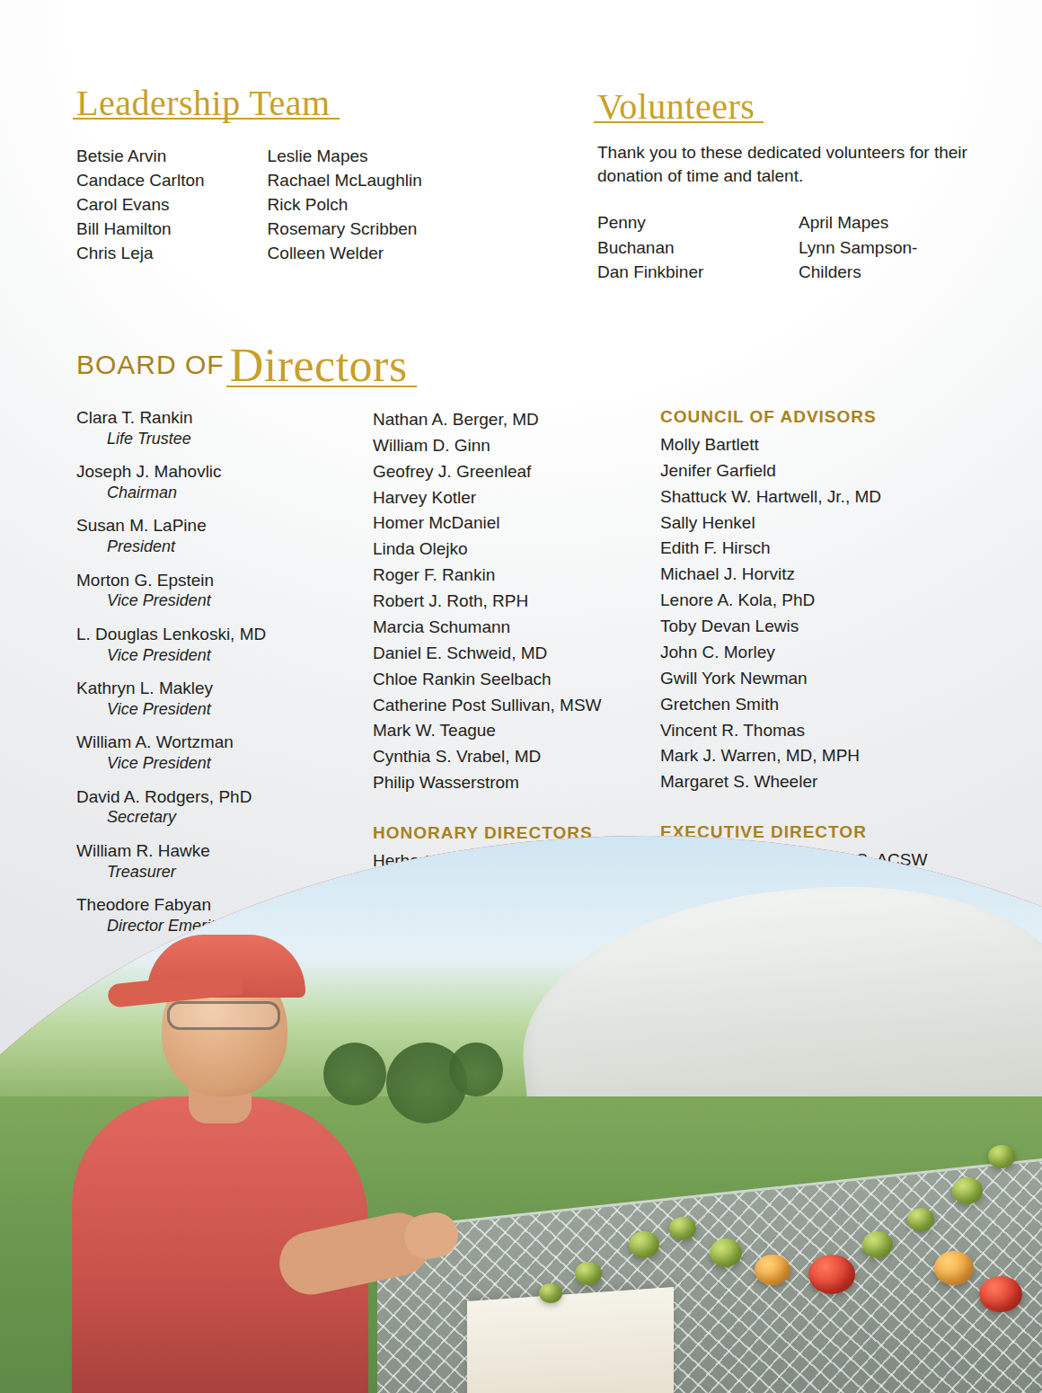Leadership Team
Betsie Arvin
Candace Carlton
Carol Evans
Bill Hamilton
Chris Leja
Leslie Mapes
Rachael McLaughlin
Rick Polch
Rosemary Scribben
Colleen Welder
Volunteers
Thank you to these dedicated volunteers for their donation of time and talent.
Penny Buchanan
Dan Finkbiner
April Mapes
Lynn Sampson-Childers
Board of Directors
Clara T. RankinLife Trustee
Joseph J. MahovlicChairman
Susan M. LaPinePresident
Morton G. EpsteinVice President
L. Douglas Lenkoski, MDVice President
Kathryn L. MakleyVice President
William A. WortzmanVice President
David A. Rodgers, PhDSecretary
William R. HawkeTreasurer
Theodore FabyanDirector Emeritus
Nathan A. Berger, MD
William D. Ginn
Geofrey J. Greenleaf
Harvey Kotler
Homer McDaniel
Linda Olejko
Roger F. Rankin
Robert J. Roth, RPH
Marcia Schumann
Daniel E. Schweid, MD
Chloe Rankin Seelbach
Catherine Post Sullivan, MSW
Mark W. Teague
Cynthia S. Vrabel, MD
Philip Wasserstrom
Honorary Directors
Herbert Y. Meltzer, MD
Peg Morgan
Donna S. Reid
Council of Advisors
Molly Bartlett
Jenifer Garfield
Shattuck W. Hartwell, Jr., MD
Sally Henkel
Edith F. Hirsch
Michael J. Horvitz
Lenore A. Kola, PhD
Toby Devan Lewis
John C. Morley
Gwill York Newman
Gretchen Smith
Vincent R. Thomas
Mark J. Warren, MD, MPH
Margaret S. Wheeler
Executive Director
Richard R. Karges, LISW-S, ACSW